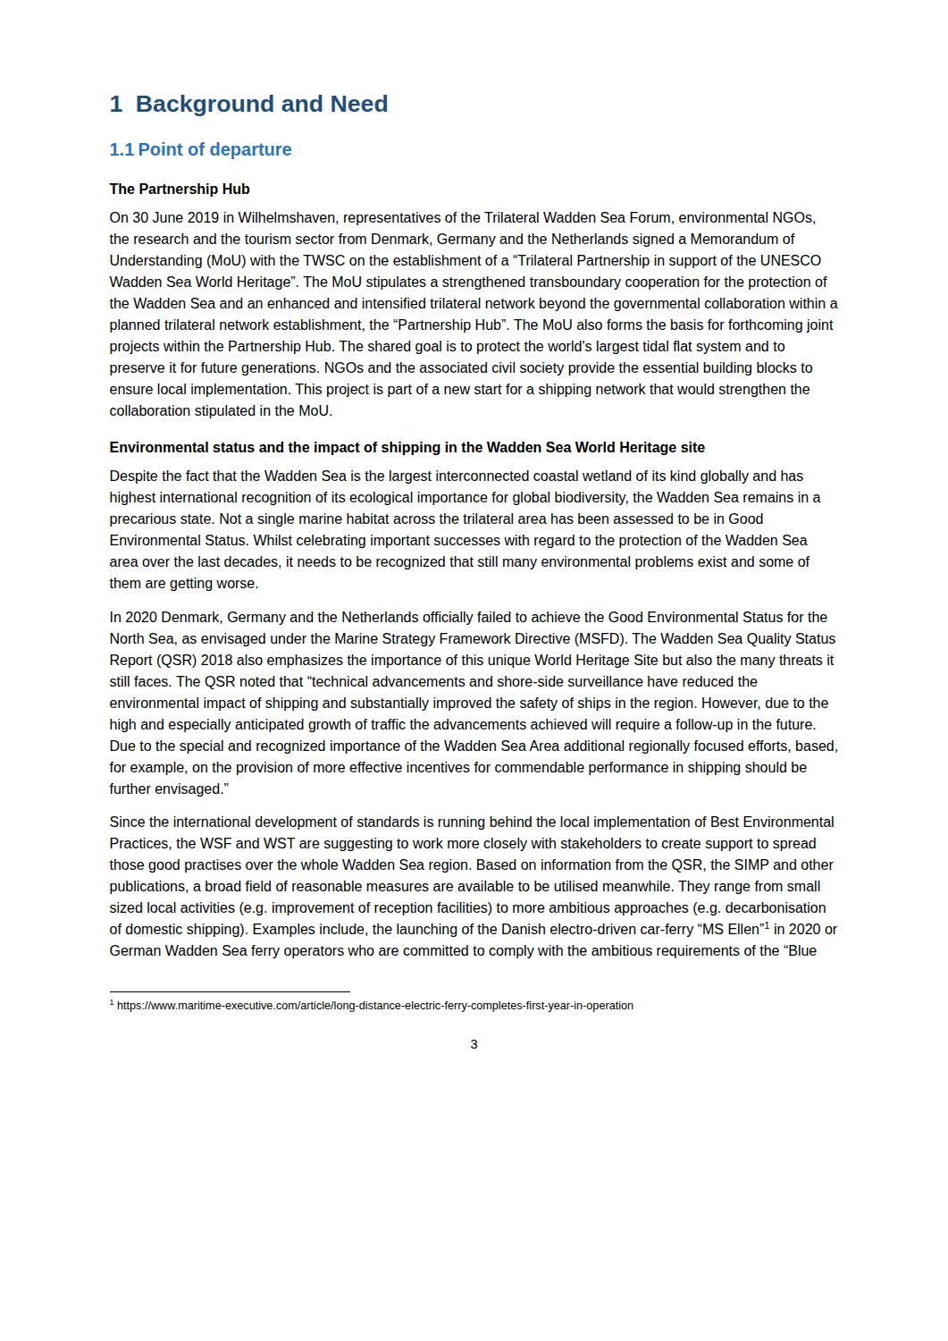1 Background and Need
1.1 Point of departure
The Partnership Hub
On 30 June 2019 in Wilhelmshaven, representatives of the Trilateral Wadden Sea Forum, environmental NGOs, the research and the tourism sector from Denmark, Germany and the Netherlands signed a Memorandum of Understanding (MoU) with the TWSC on the establishment of a “Trilateral Partnership in support of the UNESCO Wadden Sea World Heritage”. The MoU stipulates a strengthened transboundary cooperation for the protection of the Wadden Sea and an enhanced and intensified trilateral network beyond the governmental collaboration within a planned trilateral network establishment, the “Partnership Hub”. The MoU also forms the basis for forthcoming joint projects within the Partnership Hub. The shared goal is to protect the world's largest tidal flat system and to preserve it for future generations. NGOs and the associated civil society provide the essential building blocks to ensure local implementation. This project is part of a new start for a shipping network that would strengthen the collaboration stipulated in the MoU.
Environmental status and the impact of shipping in the Wadden Sea World Heritage site
Despite the fact that the Wadden Sea is the largest interconnected coastal wetland of its kind globally and has highest international recognition of its ecological importance for global biodiversity, the Wadden Sea remains in a precarious state. Not a single marine habitat across the trilateral area has been assessed to be in Good Environmental Status. Whilst celebrating important successes with regard to the protection of the Wadden Sea area over the last decades, it needs to be recognized that still many environmental problems exist and some of them are getting worse.
In 2020 Denmark, Germany and the Netherlands officially failed to achieve the Good Environmental Status for the North Sea, as envisaged under the Marine Strategy Framework Directive (MSFD). The Wadden Sea Quality Status Report (QSR) 2018 also emphasizes the importance of this unique World Heritage Site but also the many threats it still faces. The QSR noted that “technical advancements and shore-side surveillance have reduced the environmental impact of shipping and substantially improved the safety of ships in the region. However, due to the high and especially anticipated growth of traffic the advancements achieved will require a follow-up in the future. Due to the special and recognized importance of the Wadden Sea Area additional regionally focused efforts, based, for example, on the provision of more effective incentives for commendable performance in shipping should be further envisaged.”
Since the international development of standards is running behind the local implementation of Best Environmental Practices, the WSF and WST are suggesting to work more closely with stakeholders to create support to spread those good practises over the whole Wadden Sea region. Based on information from the QSR, the SIMP and other publications, a broad field of reasonable measures are available to be utilised meanwhile. They range from small sized local activities (e.g. improvement of reception facilities) to more ambitious approaches (e.g. decarbonisation of domestic shipping). Examples include, the launching of the Danish electro-driven car-ferry “MS Ellen”1 in 2020 or German Wadden Sea ferry operators who are committed to comply with the ambitious requirements of the “Blue
1 https://www.maritime-executive.com/article/long-distance-electric-ferry-completes-first-year-in-operation
3